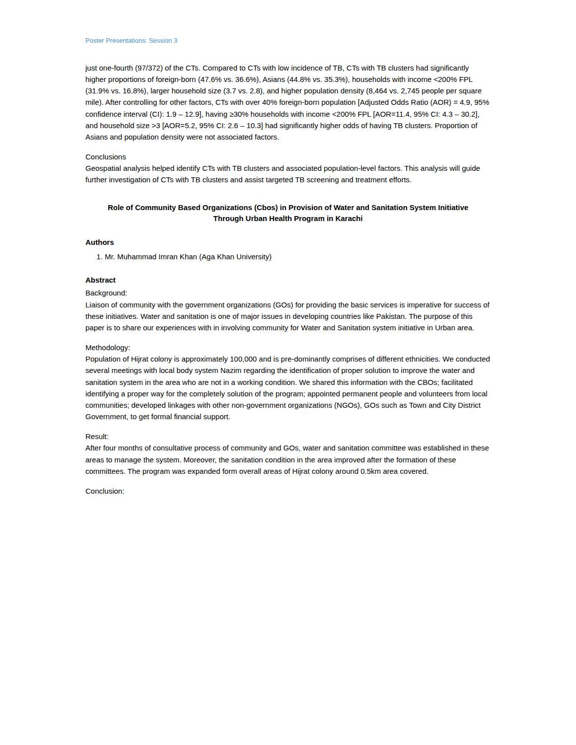Poster Presentations: Session 3
just one-fourth (97/372) of the CTs. Compared to CTs with low incidence of TB, CTs with TB clusters had significantly higher proportions of foreign-born (47.6% vs. 36.6%), Asians (44.8% vs. 35.3%), households with income <200% FPL (31.9% vs. 16.8%), larger household size (3.7 vs. 2.8), and higher population density (8,464 vs. 2,745 people per square mile). After controlling for other factors, CTs with over 40% foreign-born population [Adjusted Odds Ratio (AOR) = 4.9, 95% confidence interval (CI): 1.9 – 12.9], having ≥30% households with income <200% FPL [AOR=11.4, 95% CI: 4.3 – 30.2], and household size >3 [AOR=5.2, 95% CI: 2.6 – 10.3] had significantly higher odds of having TB clusters. Proportion of Asians and population density were not associated factors.
Conclusions
Geospatial analysis helped identify CTs with TB clusters and associated population-level factors. This analysis will guide further investigation of CTs with TB clusters and assist targeted TB screening and treatment efforts.
Role of Community Based Organizations (Cbos) in Provision of Water and Sanitation System Initiative Through Urban Health Program in Karachi
Authors
Mr. Muhammad Imran Khan (Aga Khan University)
Abstract
Background:
Liaison of community with the government organizations (GOs) for providing the basic services is imperative for success of these initiatives. Water and sanitation is one of major issues in developing countries like Pakistan. The purpose of this paper is to share our experiences with in involving community for Water and Sanitation system initiative in Urban area.
Methodology:
Population of Hijrat colony is approximately 100,000 and is pre-dominantly comprises of different ethnicities. We conducted several meetings with local body system Nazim regarding the identification of proper solution to improve the water and sanitation system in the area who are not in a working condition. We shared this information with the CBOs; facilitated identifying a proper way for the completely solution of the program; appointed permanent people and volunteers from local communities; developed linkages with other non-government organizations (NGOs), GOs such as Town and City District Government, to get formal financial support.
Result:
After four months of consultative process of community and GOs, water and sanitation committee was established in these areas to manage the system. Moreover, the sanitation condition in the area improved after the formation of these committees. The program was expanded form overall areas of Hijrat colony around 0.5km area covered.
Conclusion: